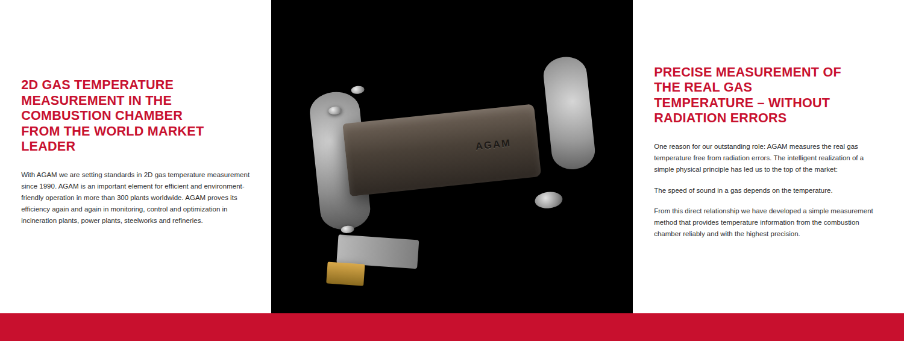2D Gas Temperature Measurement in the Combustion Chamber from the World Market Leader
With AGAM we are setting standards in 2D gas temperature measurement since 1990. AGAM is an important element for efficient and environment-friendly operation in more than 300 plants worldwide. AGAM proves its efficiency again and again in monitoring, control and optimization in incineration plants, power plants, steelworks and refineries.
Precise Measurement of the Real Gas Temperature – Without Radiation Errors
One reason for our outstanding role: AGAM measures the real gas temperature free from radiation errors. The intelligent realization of a simple physical principle has led us to the top of the market:
The speed of sound in a gas depends on the temperature.
From this direct relationship we have developed a simple measurement method that provides temperature information from the combustion chamber reliably and with the highest precision.